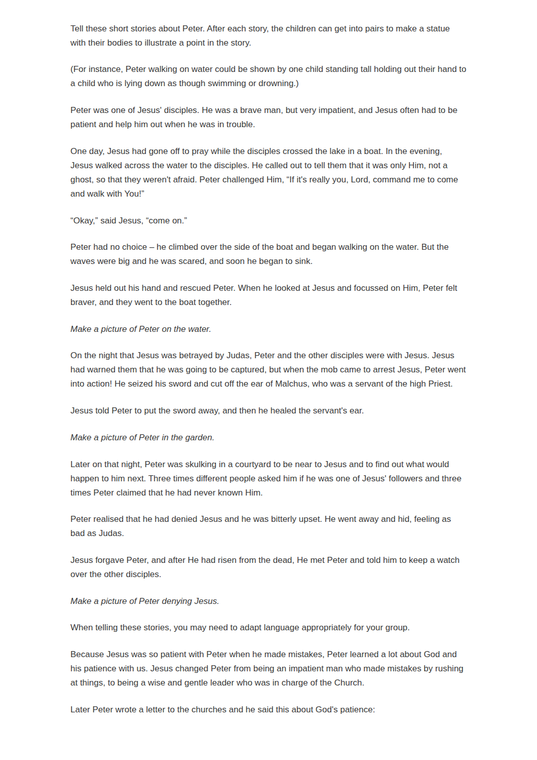Tell these short stories about Peter. After each story, the children can get into pairs to make a statue with their bodies to illustrate a point in the story.
(For instance, Peter walking on water could be shown by one child standing tall holding out their hand to a child who is lying down as though swimming or drowning.)
Peter was one of Jesus' disciples. He was a brave man, but very impatient, and Jesus often had to be patient and help him out when he was in trouble.
One day, Jesus had gone off to pray while the disciples crossed the lake in a boat. In the evening, Jesus walked across the water to the disciples. He called out to tell them that it was only Him, not a ghost, so that they weren't afraid. Peter challenged Him, “If it's really you, Lord, command me to come and walk with You!”
“Okay,” said Jesus, “come on.”
Peter had no choice – he climbed over the side of the boat and began walking on the water. But the waves were big and he was scared, and soon he began to sink.
Jesus held out his hand and rescued Peter. When he looked at Jesus and focussed on Him, Peter felt braver, and they went to the boat together.
Make a picture of Peter on the water.
On the night that Jesus was betrayed by Judas, Peter and the other disciples were with Jesus. Jesus had warned them that he was going to be captured, but when the mob came to arrest Jesus, Peter went into action! He seized his sword and cut off the ear of Malchus, who was a servant of the high Priest.
Jesus told Peter to put the sword away, and then he healed the servant's ear.
Make a picture of Peter in the garden.
Later on that night, Peter was skulking in a courtyard to be near to Jesus and to find out what would happen to him next. Three times different people asked him if he was one of Jesus' followers and three times Peter claimed that he had never known Him.
Peter realised that he had denied Jesus and he was bitterly upset. He went away and hid, feeling as bad as Judas.
Jesus forgave Peter, and after He had risen from the dead, He met Peter and told him to keep a watch over the other disciples.
Make a picture of Peter denying Jesus.
When telling these stories, you may need to adapt language appropriately for your group.
Because Jesus was so patient with Peter when he made mistakes, Peter learned a lot about God and his patience with us. Jesus changed Peter from being an impatient man who made mistakes by rushing at things, to being a wise and gentle leader who was in charge of the Church.
Later Peter wrote a letter to the churches and he said this about God's patience: